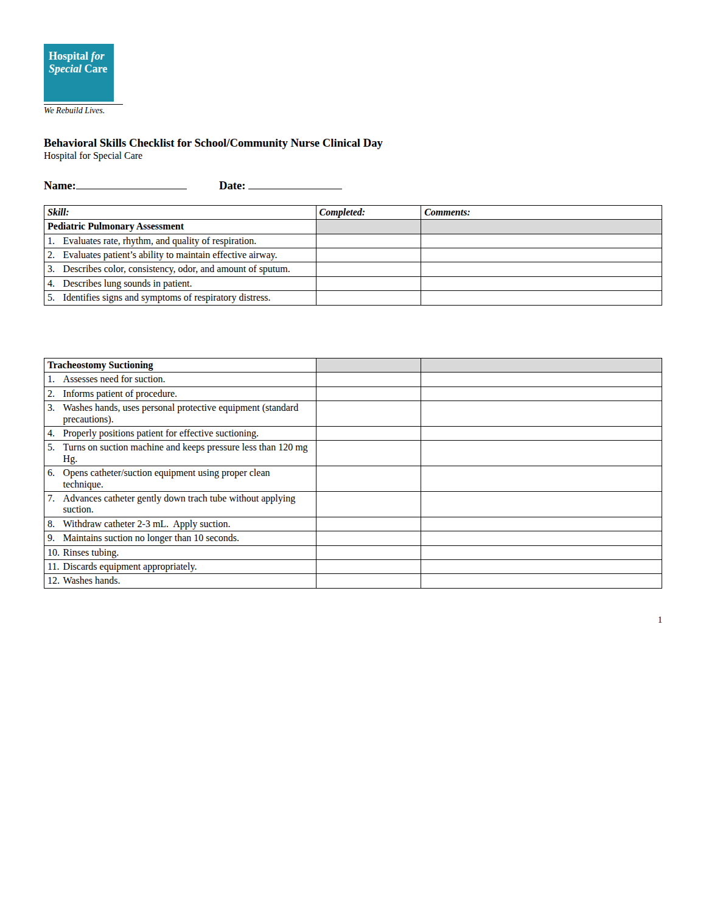Hospital for Special Care
We Rebuild Lives.
Behavioral Skills Checklist for School/Community Nurse Clinical Day
Hospital for Special Care
Name: Date:
| Skill: | Completed: | Comments: |
| --- | --- | --- |
| Pediatric Pulmonary Assessment | | |
| 1. Evaluates rate, rhythm, and quality of respiration. | | |
| 2. Evaluates patient’s ability to maintain effective airway. | | |
| 3. Describes color, consistency, odor, and amount of sputum. | | |
| 4. Describes lung sounds in patient. | | |
| 5. Identifies signs and symptoms of respiratory distress. | | |
| Tracheostomy Suctioning | | |
| 1. Assesses need for suction. | | |
| 2. Informs patient of procedure. | | |
| 3. Washes hands, uses personal protective equipment (standard precautions). | | |
| 4. Properly positions patient for effective suctioning. | | |
| 5. Turns on suction machine and keeps pressure less than 120 mg Hg. | | |
| 6. Opens catheter/suction equipment using proper clean technique. | | |
| 7. Advances catheter gently down trach tube without applying suction. | | |
| 8. Withdraw catheter 2-3 mL. Apply suction. | | |
| 9. Maintains suction no longer than 10 seconds. | | |
| 10. Rinses tubing. | | |
| 11. Discards equipment appropriately. | | |
| 12. Washes hands. | | |
1